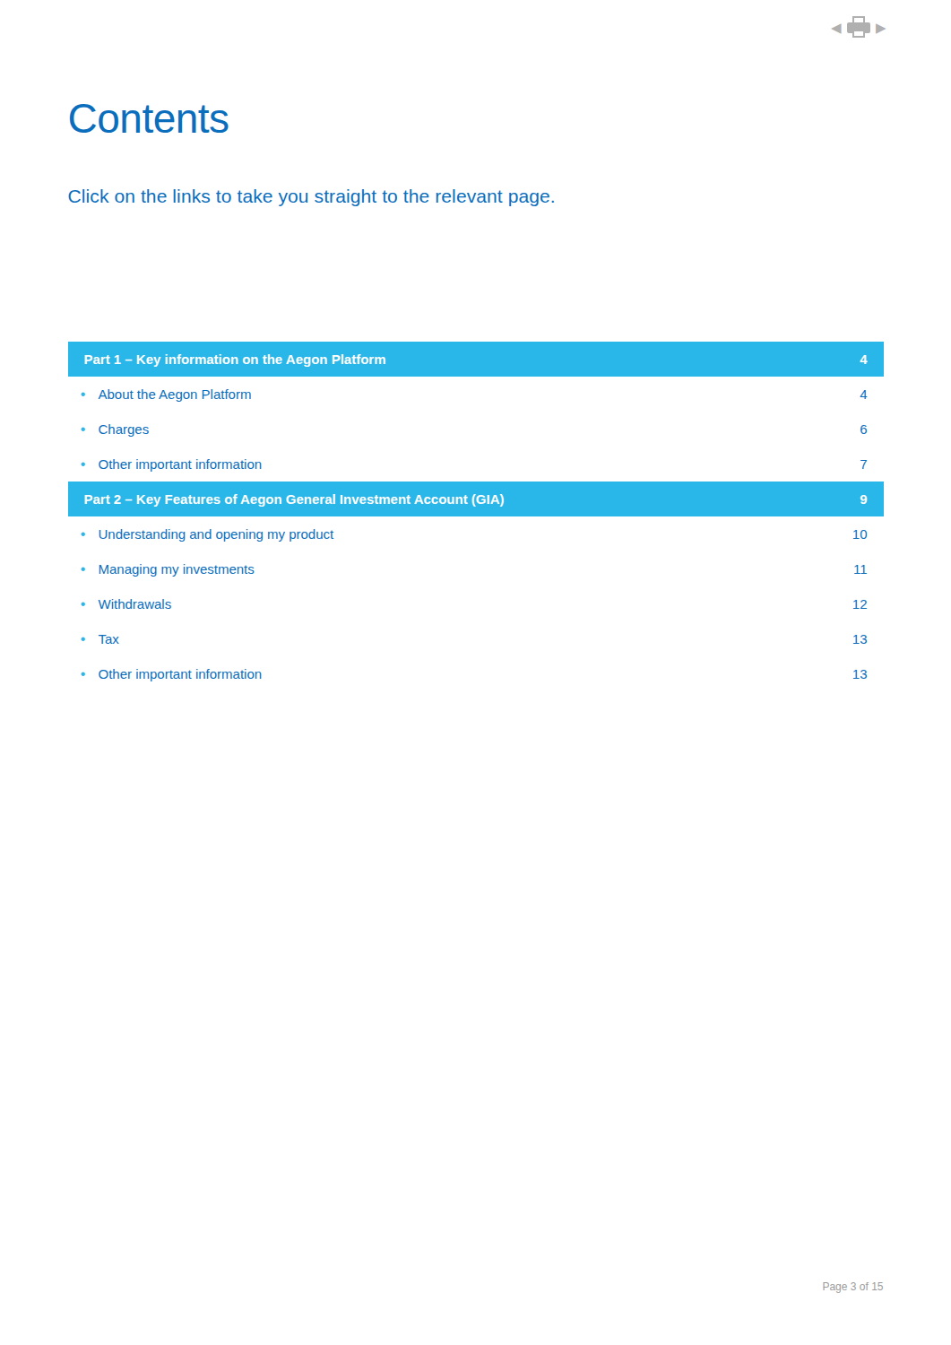◀ ▶
Contents
Click on the links to take you straight to the relevant page.
Part 1 – Key information on the Aegon Platform 4
• About the Aegon Platform 4
• Charges 6
• Other important information 7
Part 2 – Key Features of Aegon General Investment Account (GIA) 9
• Understanding and opening my product 10
• Managing my investments 11
• Withdrawals 12
• Tax 13
• Other important information 13
Page 3 of 15